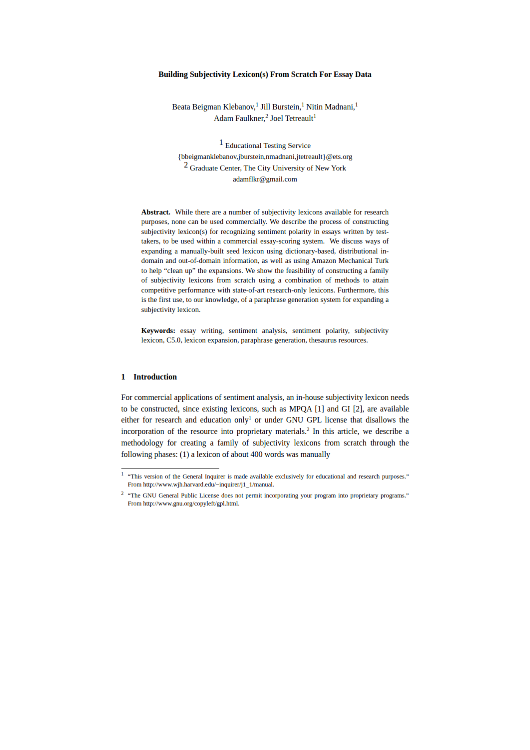Building Subjectivity Lexicon(s) From Scratch For Essay Data
Beata Beigman Klebanov,1 Jill Burstein,1 Nitin Madnani,1
Adam Faulkner,2 Joel Tetreault1
1 Educational Testing Service
{bbeigmanklebanov,jburstein,nmadnani,jtetreault}@ets.org
2 Graduate Center, The City University of New York
adamflkr@gmail.com
Abstract. While there are a number of subjectivity lexicons available for research purposes, none can be used commercially. We describe the process of constructing subjectivity lexicon(s) for recognizing sentiment polarity in essays written by test-takers, to be used within a commercial essay-scoring system. We discuss ways of expanding a manually-built seed lexicon using dictionary-based, distributional in-domain and out-of-domain information, as well as using Amazon Mechanical Turk to help “clean up” the expansions. We show the feasibility of constructing a family of subjectivity lexicons from scratch using a combination of methods to attain competitive performance with state-of-art research-only lexicons. Furthermore, this is the first use, to our knowledge, of a paraphrase generation system for expanding a subjectivity lexicon.
Keywords: essay writing, sentiment analysis, sentiment polarity, subjectivity lexicon, C5.0, lexicon expansion, paraphrase generation, thesaurus resources.
1 Introduction
For commercial applications of sentiment analysis, an in-house subjectivity lexicon needs to be constructed, since existing lexicons, such as MPQA [1] and GI [2], are available either for research and education only1 or under GNU GPL license that disallows the incorporation of the resource into proprietary materials.2 In this article, we describe a methodology for creating a family of subjectivity lexicons from scratch through the following phases: (1) a lexicon of about 400 words was manually
1“This version of the General Inquirer is made available exclusively for educational and research purposes.” From http://www.wjh.harvard.edu/~inquirer/j1_1/manual.
2“The GNU General Public License does not permit incorporating your program into proprietary programs.” From http://www.gnu.org/copyleft/gpl.html.